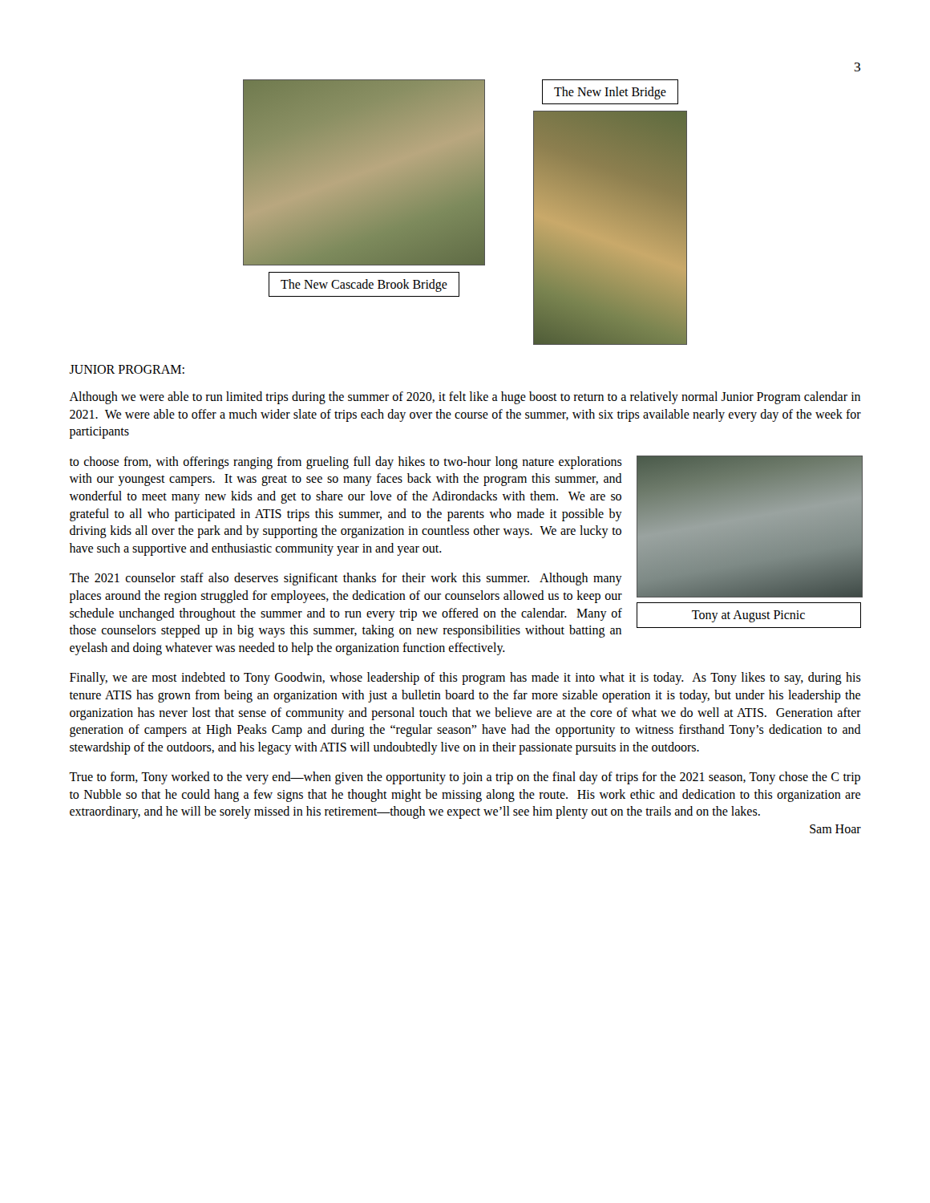3
The New Cascade Brook Bridge
The New Inlet Bridge
JUNIOR PROGRAM:
Although we were able to run limited trips during the summer of 2020, it felt like a huge boost to return to a relatively normal Junior Program calendar in 2021. We were able to offer a much wider slate of trips each day over the course of the summer, with six trips available nearly every day of the week for participants
Tony at August Picnic
to choose from, with offerings ranging from grueling full day hikes to two-hour long nature explorations with our youngest campers. It was great to see so many faces back with the program this summer, and wonderful to meet many new kids and get to share our love of the Adirondacks with them. We are so grateful to all who participated in ATIS trips this summer, and to the parents who made it possible by driving kids all over the park and by supporting the organization in countless other ways. We are lucky to have such a supportive and enthusiastic community year in and year out.
The 2021 counselor staff also deserves significant thanks for their work this summer. Although many places around the region struggled for employees, the dedication of our counselors allowed us to keep our schedule unchanged throughout the summer and to run every trip we offered on the calendar. Many of those counselors stepped up in big ways this summer, taking on new responsibilities without batting an eyelash and doing whatever was needed to help the organization function effectively.
Finally, we are most indebted to Tony Goodwin, whose leadership of this program has made it into what it is today. As Tony likes to say, during his tenure ATIS has grown from being an organization with just a bulletin board to the far more sizable operation it is today, but under his leadership the organization has never lost that sense of community and personal touch that we believe are at the core of what we do well at ATIS. Generation after generation of campers at High Peaks Camp and during the “regular season” have had the opportunity to witness firsthand Tony’s dedication to and stewardship of the outdoors, and his legacy with ATIS will undoubtedly live on in their passionate pursuits in the outdoors.
True to form, Tony worked to the very end—when given the opportunity to join a trip on the final day of trips for the 2021 season, Tony chose the C trip to Nubble so that he could hang a few signs that he thought might be missing along the route. His work ethic and dedication to this organization are extraordinary, and he will be sorely missed in his retirement—though we expect we’ll see him plenty out on the trails and on the lakes.
Sam Hoar